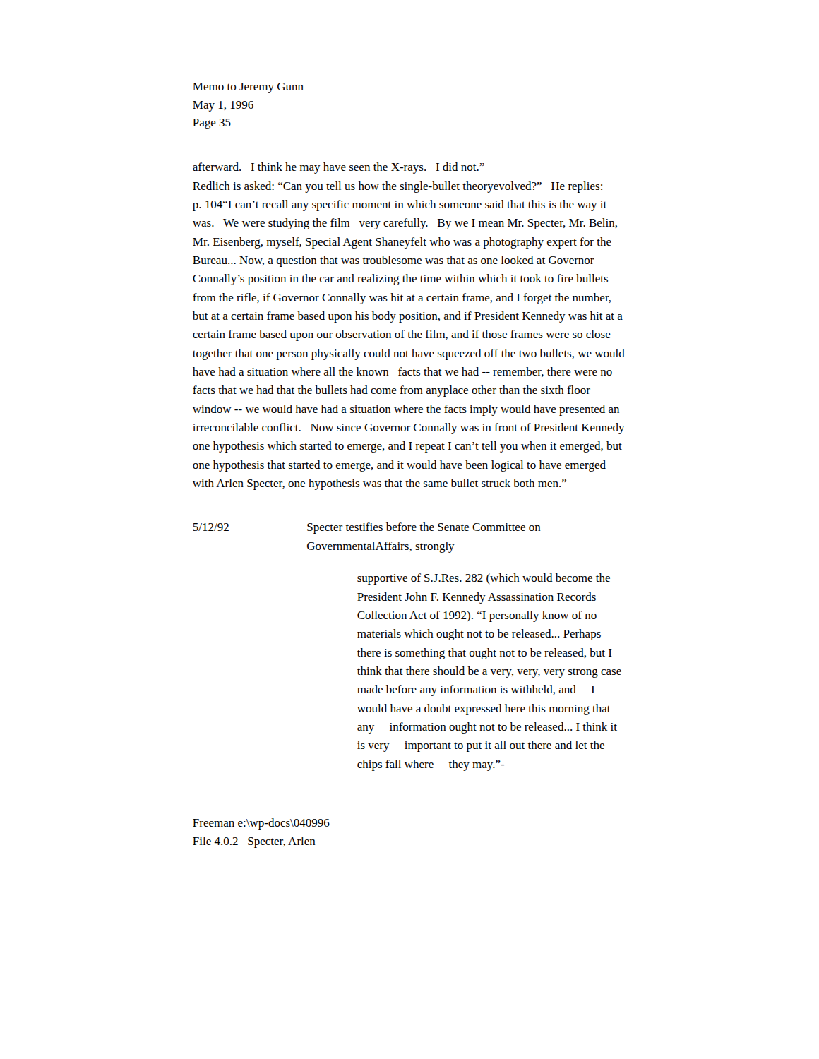Memo to Jeremy Gunn
May 1, 1996
Page 35
afterward. I think he may have seen the X-rays. I did not.”
Redlich is asked: “Can you tell us how the single-bullet theoryevolved?” He replies:
p. 104“I can’t recall any specific moment in which someone said that this is the way it was. We were studying the film very carefully. By we I mean Mr. Specter, Mr. Belin, Mr. Eisenberg, myself, Special Agent Shaneyfelt who was a photography expert for the Bureau... Now, a question that was troublesome was that as one looked at Governor Connally’s position in the car and realizing the time within which it took to fire bullets from the rifle, if Governor Connally was hit at a certain frame, and I forget the number, but at a certain frame based upon his body position, and if President Kennedy was hit at a certain frame based upon our observation of the film, and if those frames were so close together that one person physically could not have squeezed off the two bullets, we would have had a situation where all the known facts that we had -- remember, there were no facts that we had that the bullets had come from anyplace other than the sixth floor window -- we would have had a situation where the facts imply would have presented an irreconcilable conflict. Now since Governor Connally was in front of President Kennedy one hypothesis which started to emerge, and I repeat I can’t tell you when it emerged, but one hypothesis that started to emerge, and it would have been logical to have emerged with Arlen Specter, one hypothesis was that the same bullet struck both men.”
5/12/92
Specter testifies before the Senate Committee on GovernmentalAffairs, strongly
supportive of S.J.Res. 282 (which would become the President John F. Kennedy Assassination Records Collection Act of 1992). “I personally know of no materials which ought not to be released... Perhaps there is something that ought not to be released, but I think that there should be a very, very, very strong case made before any information is withheld, and I would have a doubt expressed here this morning that any information ought not to be released... I think it is very important to put it all out there and let the chips fall where they may.”-
Freeman e:\wp-docs\040996
File 4.0.2 Specter, Arlen